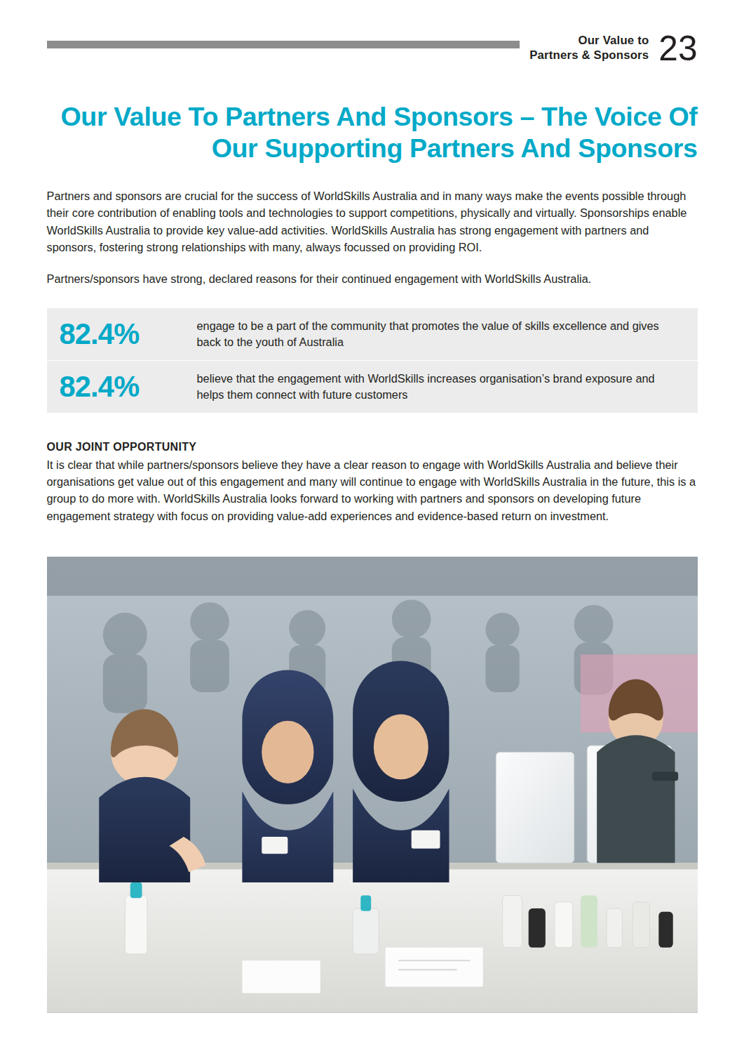Our Value to
Partners & Sponsors
23
Our Value To Partners And Sponsors – The Voice Of
Our Supporting Partners And Sponsors
Partners and sponsors are crucial for the success of WorldSkills Australia and in many ways make the events possible through their core contribution of enabling tools and technologies to support competitions, physically and virtually. Sponsorships enable WorldSkills Australia to provide key value-add activities. WorldSkills Australia has strong engagement with partners and sponsors, fostering strong relationships with many, always focussed on providing ROI.
Partners/sponsors have strong, declared reasons for their continued engagement with WorldSkills Australia.
82.4%
engage to be a part of the community that promotes the value of skills excellence and gives back to the youth of Australia
82.4%
believe that the engagement with WorldSkills increases organisation’s brand exposure and helps them connect with future customers
Our joint opportunity
It is clear that while partners/sponsors believe they have a clear reason to engage with WorldSkills Australia and believe their organisations get value out of this engagement and many will continue to engage with WorldSkills Australia in the future, this is a group to do more with. WorldSkills Australia looks forward to working with partners and sponsors on developing future engagement strategy with focus on providing value-add experiences and evidence-based return on investment.